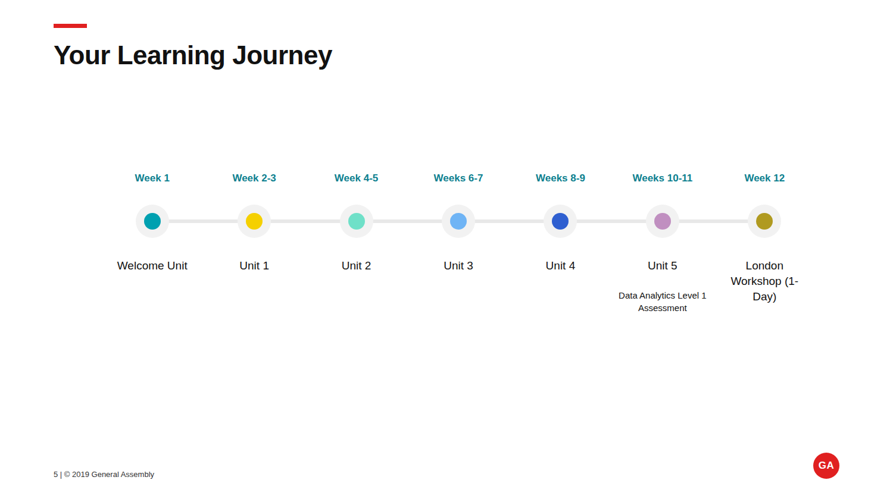Your Learning Journey
Week 1
Welcome Unit
Week 2-3
Unit 1
Week 4-5
Unit 2
Weeks 6-7
Unit 3
Weeks 8-9
Unit 4
Weeks 10-11
Unit 5
Data Analytics Level 1 Assessment
Week 12
London Workshop (1-Day)
5 | © 2019 General Assembly
GA